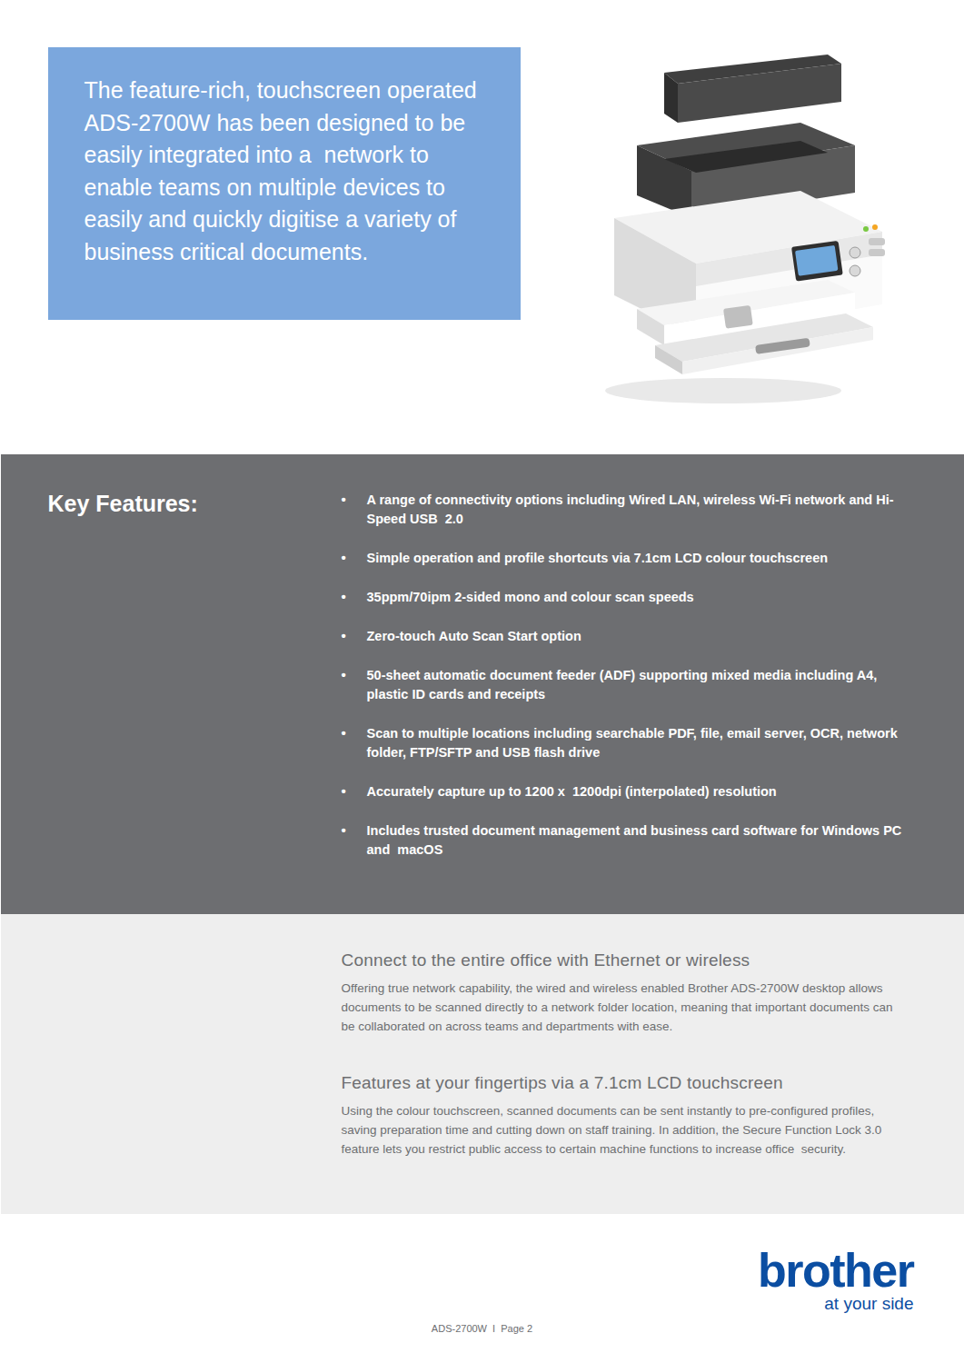The feature-rich, touchscreen operated ADS-2700W has been designed to be easily integrated into a network to enable teams on multiple devices to easily and quickly digitise a variety of business critical documents.
Key Features:
A range of connectivity options including Wired LAN, wireless Wi-Fi network and Hi-Speed USB 2.0
Simple operation and profile shortcuts via 7.1cm LCD colour touchscreen
35ppm/70ipm 2-sided mono and colour scan speeds
Zero-touch Auto Scan Start option
50-sheet automatic document feeder (ADF) supporting mixed media including A4, plastic ID cards and receipts
Scan to multiple locations including searchable PDF, file, email server, OCR, network folder, FTP/SFTP and USB flash drive
Accurately capture up to 1200 x 1200dpi (interpolated) resolution
Includes trusted document management and business card software for Windows PC and macOS
Connect to the entire office with Ethernet or wireless
Offering true network capability, the wired and wireless enabled Brother ADS-2700W desktop allows documents to be scanned directly to a network folder location, meaning that important documents can be collaborated on across teams and departments with ease.
Features at your fingertips via a 7.1cm LCD touchscreen
Using the colour touchscreen, scanned documents can be sent instantly to pre-configured profiles, saving preparation time and cutting down on staff training. In addition, the Secure Function Lock 3.0 feature lets you restrict public access to certain machine functions to increase office security.
brother
at your side
ADS-2700W I Page 2